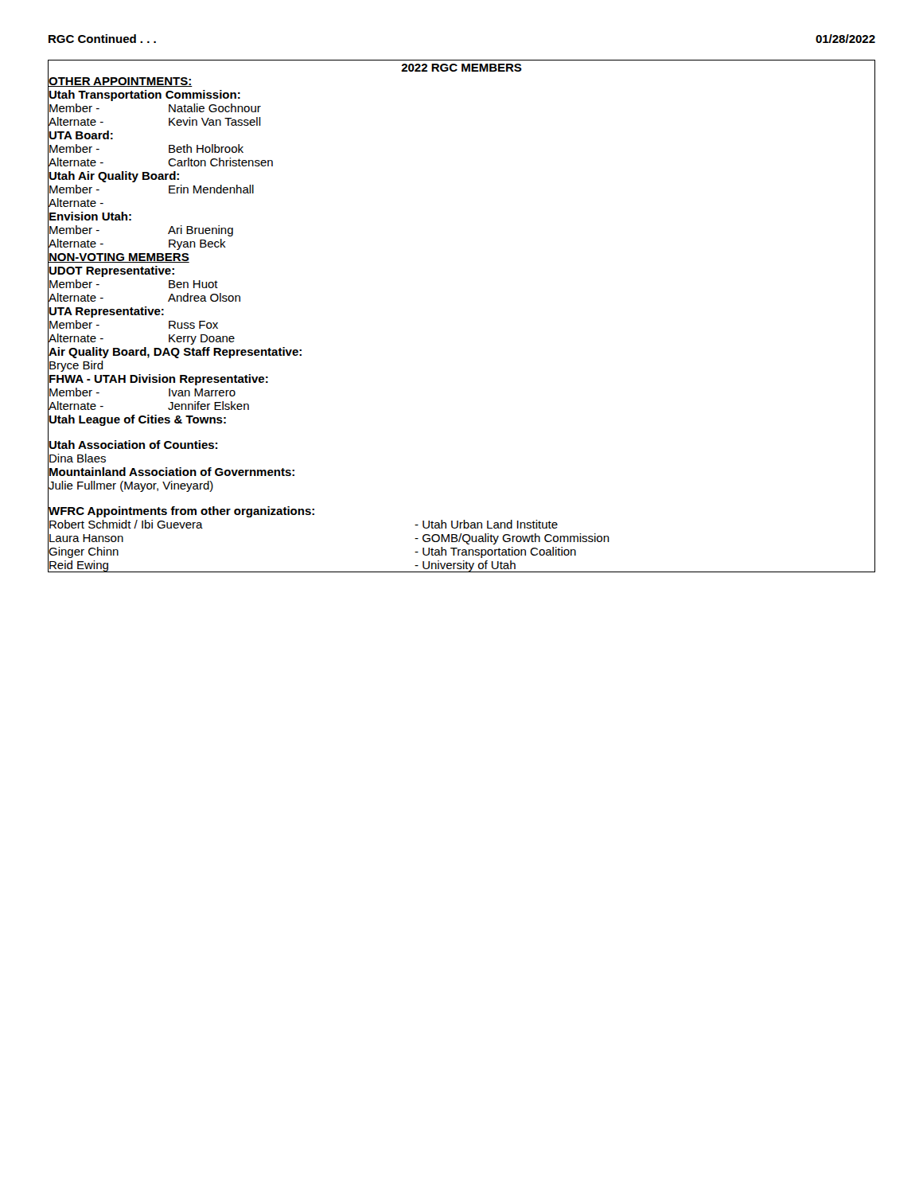RGC Continued . . .
01/28/2022
| 2022 RGC MEMBERS |
| OTHER APPOINTMENTS: |
| Utah Transportation Commission: Member - Natalie Gochnour Alternate - Kevin Van Tassell UTA Board: Member - Beth Holbrook Alternate - Carlton Christensen Utah Air Quality Board: Member - Erin Mendenhall Alternate - Envision Utah: Member - Ari Bruening Alternate - Ryan Beck |
| NON-VOTING MEMBERS |
| UDOT Representative: Member - Ben Huot Alternate - Andrea Olson UTA Representative: Member - Russ Fox Alternate - Kerry Doane Air Quality Board, DAQ Staff Representative: Bryce Bird FHWA - UTAH Division Representative: Member - Ivan Marrero Alternate - Jennifer Elsken Utah League of Cities & Towns: Utah Association of Counties: Dina Blaes Mountainland Association of Governments: Julie Fullmer (Mayor, Vineyard) WFRC Appointments from other organizations: Robert Schmidt / Ibi Guevera - Utah Urban Land Institute Laura Hanson - GOMB/Quality Growth Commission Ginger Chinn - Utah Transportation Coalition Reid Ewing - University of Utah |